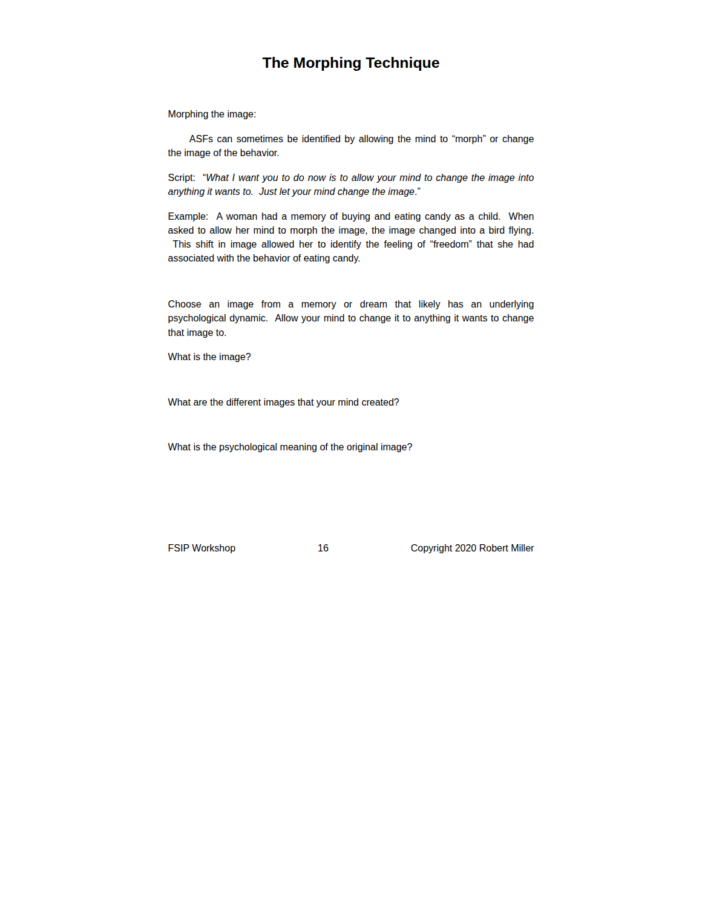The Morphing Technique
Morphing the image:
ASFs can sometimes be identified by allowing the mind to “morph” or change the image of the behavior.
Script: “What I want you to do now is to allow your mind to change the image into anything it wants to. Just let your mind change the image.”
Example: A woman had a memory of buying and eating candy as a child. When asked to allow her mind to morph the image, the image changed into a bird flying. This shift in image allowed her to identify the feeling of “freedom” that she had associated with the behavior of eating candy.
Choose an image from a memory or dream that likely has an underlying psychological dynamic. Allow your mind to change it to anything it wants to change that image to.
What is the image?
What are the different images that your mind created?
What is the psychological meaning of the original image?
FSIP Workshop 16 Copyright 2020 Robert Miller